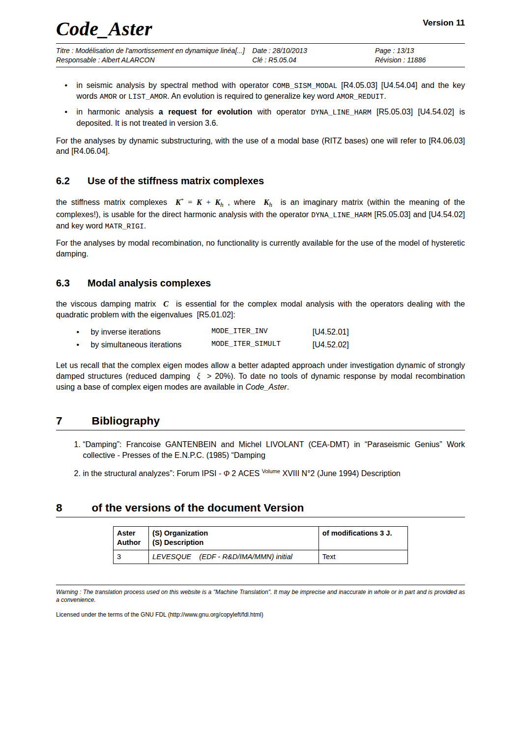Version 11
Code_Aster
| Titre : Modélisation de l'amortissement en dynamique linéa[...] | Date : 28/10/2013 | Page : 13/13 |
| Responsable : Albert ALARCON | Clé : R5.05.04 | Révision : 11886 |
in seismic analysis by spectral method with operator COMB_SISM_MODAL [R4.05.03] [U4.54.04] and the key words AMOR or LIST_AMOR. An evolution is required to generalize key word AMOR_REDUIT.
in harmonic analysis a request for evolution with operator DYNA_LINE_HARM [R5.05.03] [U4.54.02] is deposited. It is not treated in version 3.6.
For the analyses by dynamic substructuring, with the use of a modal base (RITZ bases) one will refer to [R4.06.03] and [R4.06.04].
6.2 Use of the stiffness matrix complexes
the stiffness matrix complexes K* = K + Kh , where Kh is an imaginary matrix (within the meaning of the complexes!), is usable for the direct harmonic analysis with the operator DYNA_LINE_HARM [R5.05.03] and [U4.54.02] and key word MATR_RIGI.
For the analyses by modal recombination, no functionality is currently available for the use of the model of hysteretic damping.
6.3 Modal analysis complexes
the viscous damping matrix C is essential for the complex modal analysis with the operators dealing with the quadratic problem with the eigenvalues [R5.01.02]:
| • | by inverse iterations | MODE_ITER_INV | [U4.52.01] |
| • | by simultaneous iterations | MODE_ITER_SIMULT | [U4.52.02] |
Let us recall that the complex eigen modes allow a better adapted approach under investigation dynamic of strongly damped structures (reduced damping ξ > 20%). To date no tools of dynamic response by modal recombination using a base of complex eigen modes are available in Code_Aster.
7 Bibliography
“Damping”: Francoise GANTENBEIN and Michel LIVOLANT (CEA-DMT) in “Paraseismic Genius” Work collective - Presses of the E.N.P.C. (1985) “Damping
in the structural analyzes”: Forum IPSI - Φ 2 ACES Volume XVIII N°2 (June 1994) Description
8of the versions of the document Version
| Aster Author | (S) Organization (S) Description | of modifications 3 J. |
| --- | --- | --- |
| 3 | LEVESQUE (EDF - R&D/IMA/MMN) initial | Text |
Warning : The translation process used on this website is a "Machine Translation". It may be imprecise and inaccurate in whole or in part and is provided as a convenience.
Licensed under the terms of the GNU FDL (http://www.gnu.org/copyleft/fdl.html)